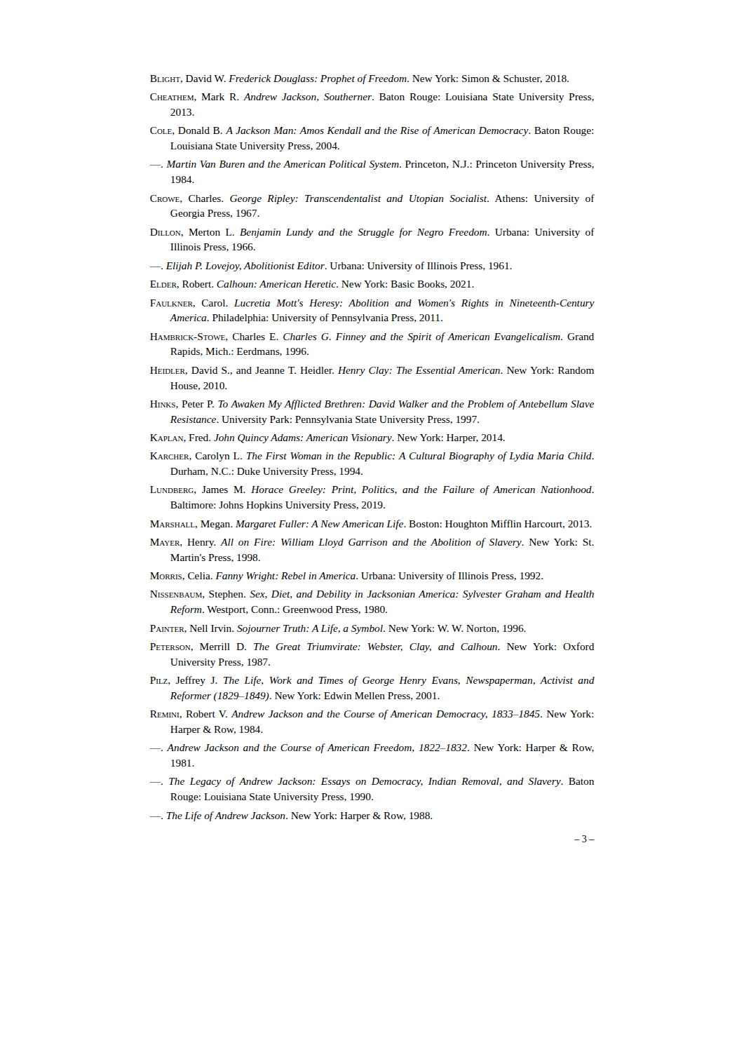Blight, David W. Frederick Douglass: Prophet of Freedom. New York: Simon & Schuster, 2018.
Cheathem, Mark R. Andrew Jackson, Southerner. Baton Rouge: Louisiana State University Press, 2013.
Cole, Donald B. A Jackson Man: Amos Kendall and the Rise of American Democracy. Baton Rouge: Louisiana State University Press, 2004.
—. Martin Van Buren and the American Political System. Princeton, N.J.: Princeton University Press, 1984.
Crowe, Charles. George Ripley: Transcendentalist and Utopian Socialist. Athens: University of Georgia Press, 1967.
Dillon, Merton L. Benjamin Lundy and the Struggle for Negro Freedom. Urbana: University of Illinois Press, 1966.
—. Elijah P. Lovejoy, Abolitionist Editor. Urbana: University of Illinois Press, 1961.
Elder, Robert. Calhoun: American Heretic. New York: Basic Books, 2021.
Faulkner, Carol. Lucretia Mott's Heresy: Abolition and Women's Rights in Nineteenth-Century America. Philadelphia: University of Pennsylvania Press, 2011.
Hambrick-Stowe, Charles E. Charles G. Finney and the Spirit of American Evangelicalism. Grand Rapids, Mich.: Eerdmans, 1996.
Heidler, David S., and Jeanne T. Heidler. Henry Clay: The Essential American. New York: Random House, 2010.
Hinks, Peter P. To Awaken My Afflicted Brethren: David Walker and the Problem of Antebellum Slave Resistance. University Park: Pennsylvania State University Press, 1997.
Kaplan, Fred. John Quincy Adams: American Visionary. New York: Harper, 2014.
Karcher, Carolyn L. The First Woman in the Republic: A Cultural Biography of Lydia Maria Child. Durham, N.C.: Duke University Press, 1994.
Lundberg, James M. Horace Greeley: Print, Politics, and the Failure of American Nationhood. Baltimore: Johns Hopkins University Press, 2019.
Marshall, Megan. Margaret Fuller: A New American Life. Boston: Houghton Mifflin Harcourt, 2013.
Mayer, Henry. All on Fire: William Lloyd Garrison and the Abolition of Slavery. New York: St. Martin's Press, 1998.
Morris, Celia. Fanny Wright: Rebel in America. Urbana: University of Illinois Press, 1992.
Nissenbaum, Stephen. Sex, Diet, and Debility in Jacksonian America: Sylvester Graham and Health Reform. Westport, Conn.: Greenwood Press, 1980.
Painter, Nell Irvin. Sojourner Truth: A Life, a Symbol. New York: W. W. Norton, 1996.
Peterson, Merrill D. The Great Triumvirate: Webster, Clay, and Calhoun. New York: Oxford University Press, 1987.
Pilz, Jeffrey J. The Life, Work and Times of George Henry Evans, Newspaperman, Activist and Reformer (1829–1849). New York: Edwin Mellen Press, 2001.
Remini, Robert V. Andrew Jackson and the Course of American Democracy, 1833–1845. New York: Harper & Row, 1984.
—. Andrew Jackson and the Course of American Freedom, 1822–1832. New York: Harper & Row, 1981.
—. The Legacy of Andrew Jackson: Essays on Democracy, Indian Removal, and Slavery. Baton Rouge: Louisiana State University Press, 1990.
—. The Life of Andrew Jackson. New York: Harper & Row, 1988.
– 3 –